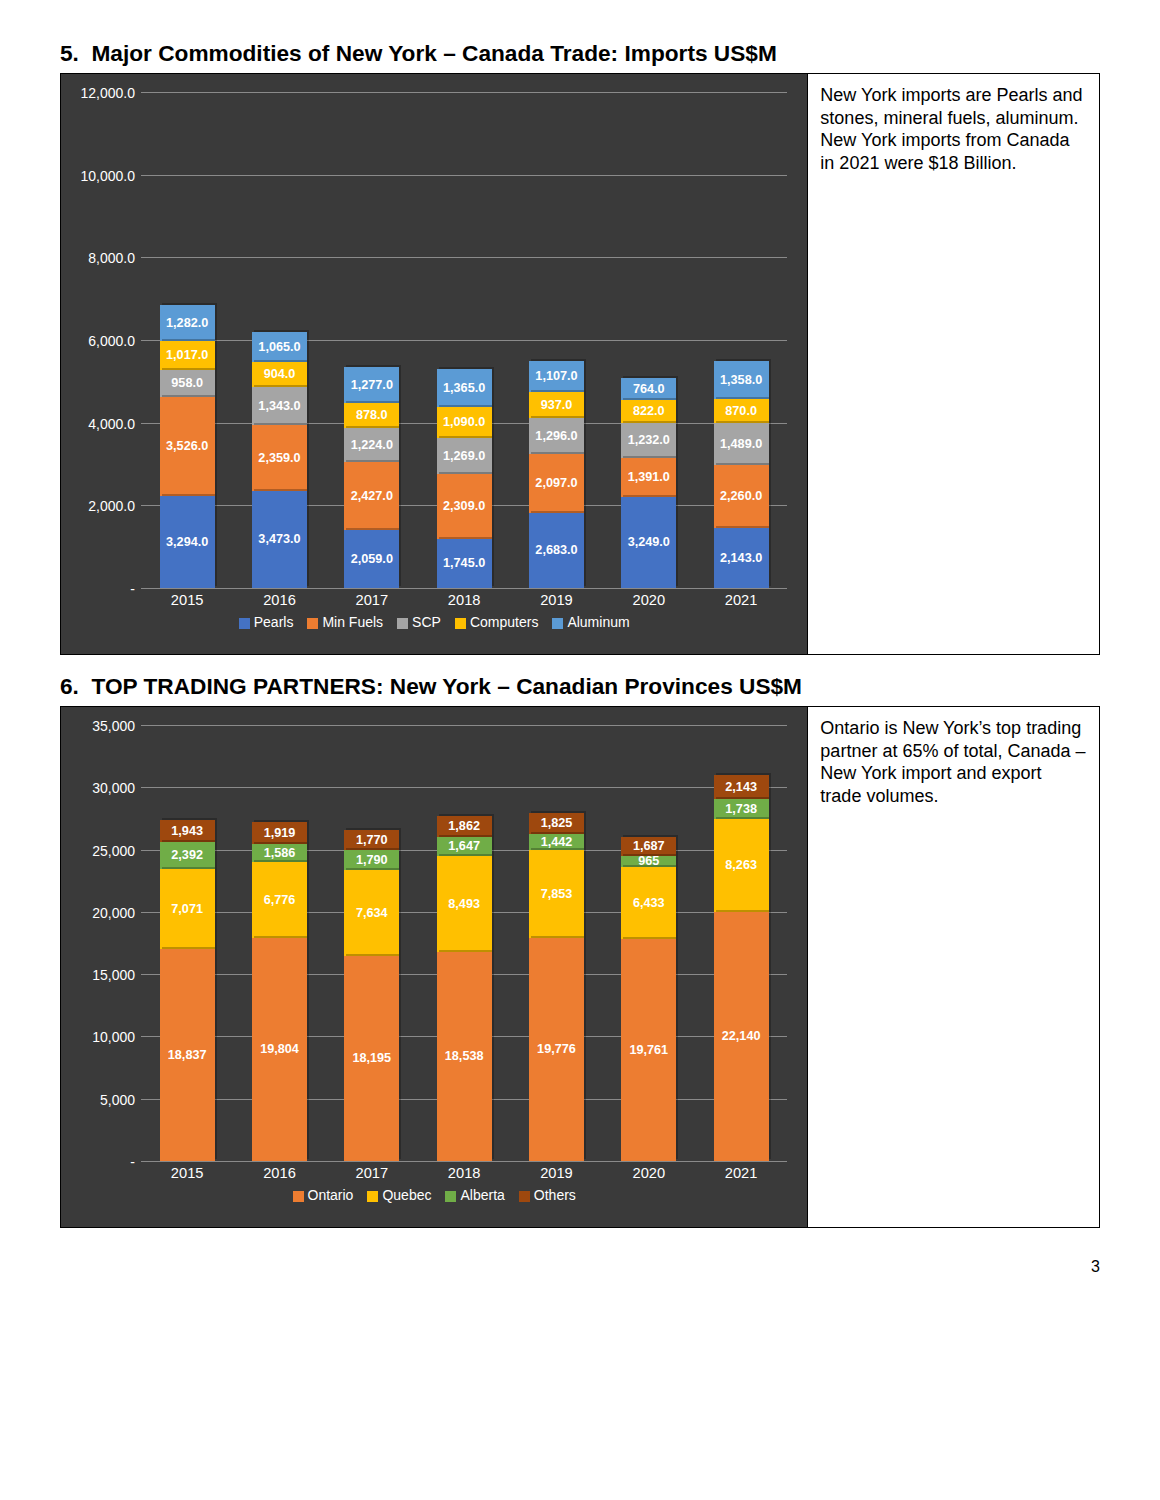5. Major Commodities of New York – Canada Trade: Imports US$M
12,000.0
10,000.0
8,000.0
6,000.0
4,000.0
2,000.0
-
1,282.0
1,017.0
958.0
3,526.0
3,294.0
1,065.0
904.0
1,343.0
2,359.0
3,473.0
1,277.0
878.0
1,224.0
2,427.0
2,059.0
1,365.0
1,090.0
1,269.0
2,309.0
1,745.0
1,107.0
937.0
1,296.0
2,097.0
2,683.0
764.0
822.0
1,232.0
1,391.0
3,249.0
1,358.0
870.0
1,489.0
2,260.0
2,143.0
2015201620172018201920202021
Pearls Min Fuels SCP Computers Aluminum
New York imports are Pearls and stones, mineral fuels, aluminum. New York imports from Canada in 2021 were $18 Billion.
6. TOP TRADING PARTNERS: New York – Canadian Provinces US$M
35,000
30,000
25,000
20,000
15,000
10,000
5,000
-
1,943
2,392
7,071
18,837
1,919
1,586
6,776
19,804
1,770
1,790
7,634
18,195
1,862
1,647
8,493
18,538
1,825
1,442
7,853
19,776
1,687
965
6,433
19,761
2,143
1,738
8,263
22,140
2015201620172018201920202021
Ontario Quebec Alberta Others
Ontario is New York’s top trading partner at 65% of total, Canada – New York import and export trade volumes.
3